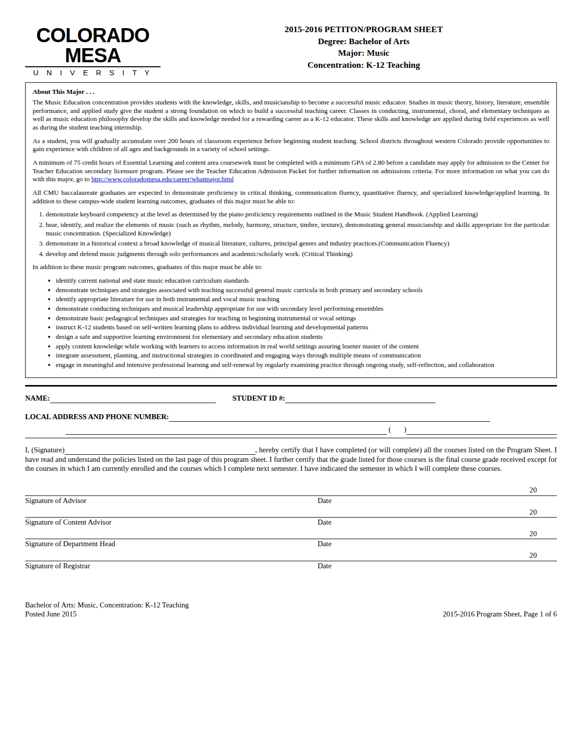COLORADO MESA
U N I V E R S I T Y
2015-2016 PETITON/PROGRAM SHEET
Degree: Bachelor of Arts
Major: Music
Concentration: K-12 Teaching
About This Major . . .
The Music Education concentration provides students with the knowledge, skills, and musicianship to become a successful music educator. Studies in music theory, history, literature, ensemble performance, and applied study give the student a strong foundation on which to build a successful teaching career. Classes in conducting, instrumental, choral, and elementary techniques as well as music education philosophy develop the skills and knowledge needed for a rewarding career as a K-12 educator. These skills and knowledge are applied during field experiences as well as during the student teaching internship.
As a student, you will gradually accumulate over 200 hours of classroom experience before beginning student teaching. School districts throughout western Colorado provide opportunities to gain experience with children of all ages and backgrounds in a variety of school settings.
A minimum of 75 credit hours of Essential Learning and content area coursework must be completed with a minimum GPA of 2.80 before a candidate may apply for admission to the Center for Teacher Education secondary licensure program. Please see the Teacher Education Admission Packet for further information on admissions criteria. For more information on what you can do with this major, go to http://www.coloradomesa.edu/career/whatmajor.html
All CMU baccalaureate graduates are expected to demonstrate proficiency in critical thinking, communication fluency, quantitative fluency, and specialized knowledge/applied learning. In addition to these campus-wide student learning outcomes, graduates of this major must be able to:
demonstrate keyboard competency at the level as determined by the piano proficiency requirements outlined in the Music Student Handbook. (Applied Learning)
hear, identify, and realize the elements of music (such as rhythm, melody, harmony, structure, timbre, texture), demonstrating general musicianship and skills appropriate for the particular music concentration. (Specialized Knowledge)
demonstrate in a historical context a broad knowledge of musical literature, cultures, principal genres and industry practices.(Communication Fluency)
develop and defend music judgments through solo performances and academic/scholarly work. (Critical Thinking)
In addition to these music program outcomes, graduates of this major must be able to:
identify current national and state music education curriculum standards
demonstrate techniques and strategies associated with teaching successful general music curricula in both primary and secondary schools
identify appropriate literature for use in both instrumental and vocal music teaching
demonstrate conducting techniques and musical leadership appropriate for use with secondary level performing ensembles
demonstrate basic pedagogical techniques and strategies for teaching in beginning instrumental or vocal settings
instruct K-12 students based on self-written learning plans to address individual learning and developmental patterns
design a safe and supportive learning environment for elementary and secondary education students
apply content knowledge while working with learners to access information in real world settings assuring learner master of the content
integrate assessment, planning, and instructional strategies in coordinated and engaging ways through multiple means of communication
engage in meaningful and intensive professional learning and self-renewal by regularly examining practice through ongoing study, self-reflection, and collaboration
NAME: STUDENT ID #:
LOCAL ADDRESS AND PHONE NUMBER:
( )
I, (Signature) , hereby certify that I have completed (or will complete) all the courses listed on the Program Sheet. I have read and understand the policies listed on the last page of this program sheet. I further certify that the grade listed for those courses is the final course grade received except for the courses in which I am currently enrolled and the courses which I complete next semester. I have indicated the semester in which I will complete these courses.
| | 20 |
| Signature of Advisor | Date |
| | 20 |
| Signature of Content Advisor | Date |
| | 20 |
| Signature of Department Head | Date |
| | 20 |
| Signature of Registrar | Date |
Bachelor of Arts: Music, Concentration: K-12 Teaching
Posted June 2015
2015-2016 Program Sheet, Page 1 of 6